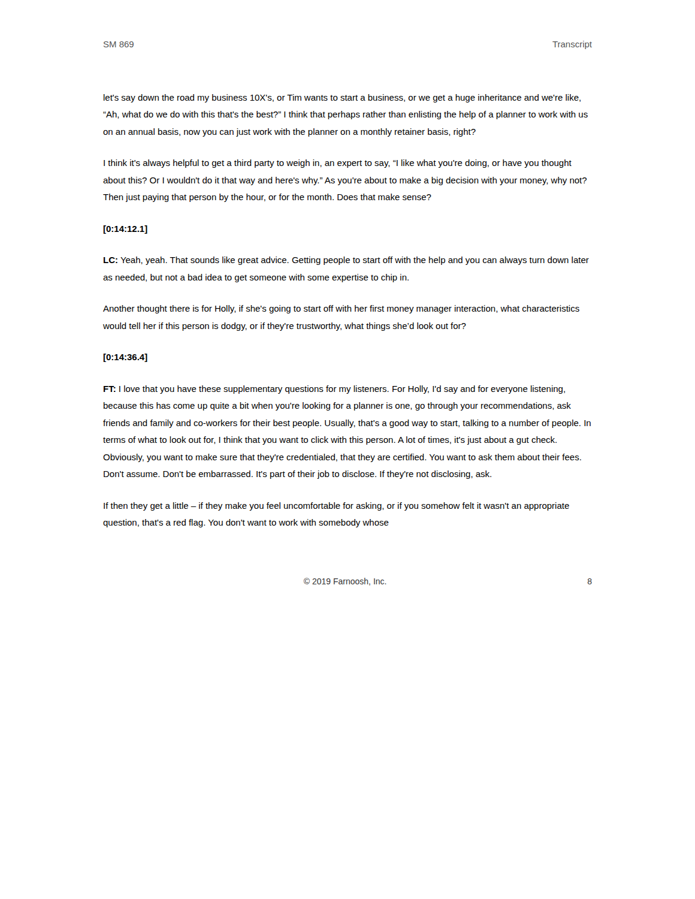SM 869 Transcript
let's say down the road my business 10X's, or Tim wants to start a business, or we get a huge inheritance and we're like, “Ah, what do we do with this that's the best?” I think that perhaps rather than enlisting the help of a planner to work with us on an annual basis, now you can just work with the planner on a monthly retainer basis, right?
I think it's always helpful to get a third party to weigh in, an expert to say, “I like what you're doing, or have you thought about this? Or I wouldn't do it that way and here's why.” As you're about to make a big decision with your money, why not? Then just paying that person by the hour, or for the month. Does that make sense?
[0:14:12.1]
LC: Yeah, yeah. That sounds like great advice. Getting people to start off with the help and you can always turn down later as needed, but not a bad idea to get someone with some expertise to chip in.
Another thought there is for Holly, if she's going to start off with her first money manager interaction, what characteristics would tell her if this person is dodgy, or if they're trustworthy, what things she’d look out for?
[0:14:36.4]
FT: I love that you have these supplementary questions for my listeners. For Holly, I'd say and for everyone listening, because this has come up quite a bit when you're looking for a planner is one, go through your recommendations, ask friends and family and co-workers for their best people. Usually, that's a good way to start, talking to a number of people. In terms of what to look out for, I think that you want to click with this person. A lot of times, it's just about a gut check. Obviously, you want to make sure that they're credentialed, that they are certified. You want to ask them about their fees. Don't assume. Don't be embarrassed. It's part of their job to disclose. If they're not disclosing, ask.
If then they get a little – if they make you feel uncomfortable for asking, or if you somehow felt it wasn't an appropriate question, that's a red flag. You don't want to work with somebody whose
© 2019 Farnoosh, Inc. 8